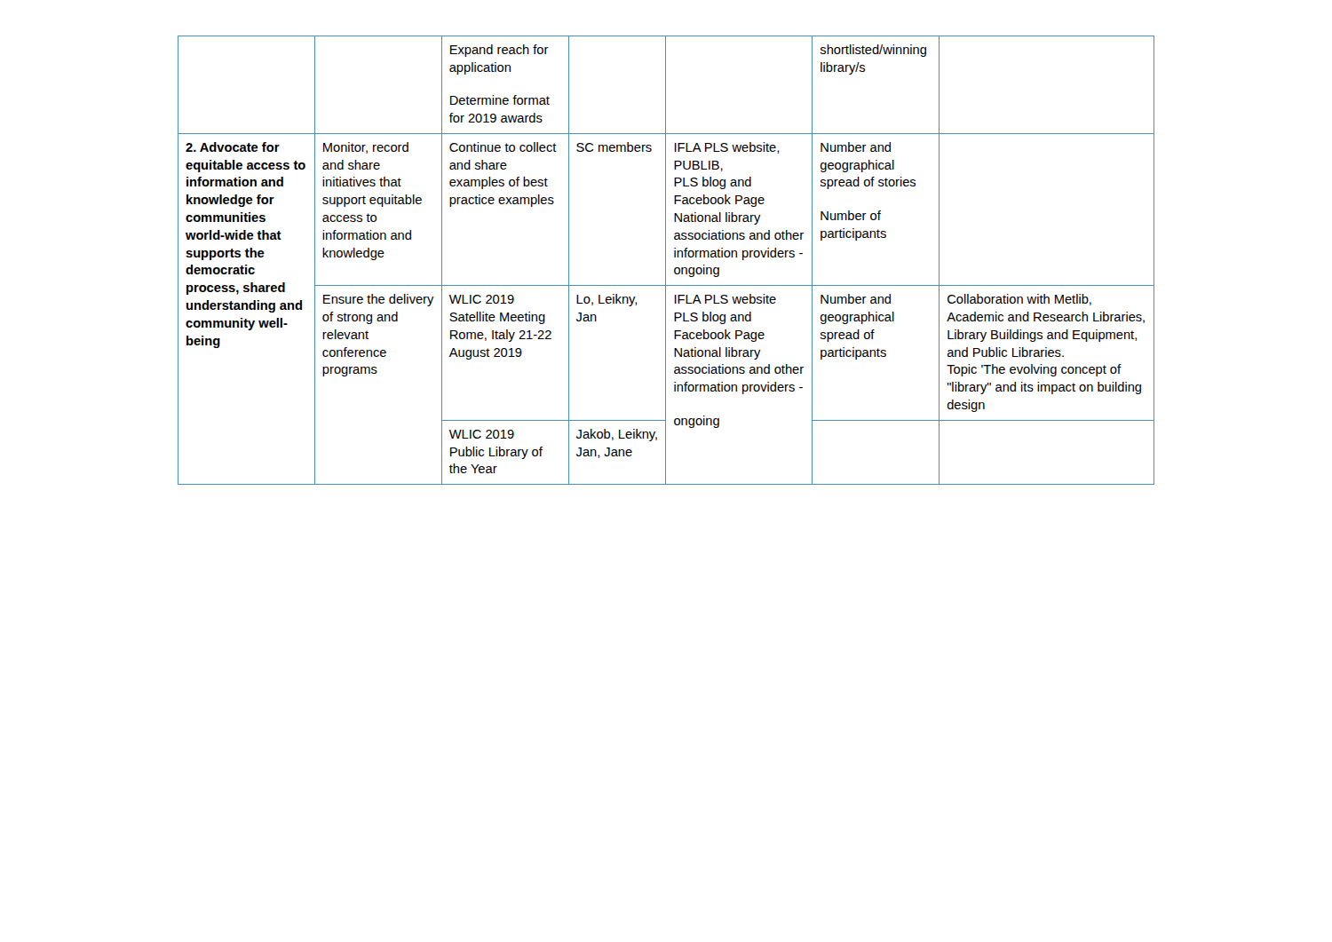| | | Expand reach for application Determine format for 2019 awards | | | shortlisted/winning library/s | |
| 2. Advocate for equitable access to information and knowledge for communities world-wide that supports the democratic process, shared understanding and community well-being | Monitor, record and share initiatives that support equitable access to information and knowledge | Continue to collect and share examples of best practice examples | SC members | IFLA PLS website, PUBLIB, PLS blog and Facebook Page National library associations and other information providers - ongoing | Number and geographical spread of stories Number of participants | |
| Ensure the delivery of strong and relevant conference programs | WLIC 2019 Satellite Meeting Rome, Italy 21-22 August 2019 | Lo, Leikny, Jan | IFLA PLS website PLS blog and Facebook Page National library associations and other information providers - ongoing | Number and geographical spread of participants | Collaboration with Metlib, Academic and Research Libraries, Library Buildings and Equipment, and Public Libraries. Topic 'The evolving concept of "library" and its impact on building design |
| WLIC 2019 Public Library of the Year | Jakob, Leikny, Jan, Jane | | |